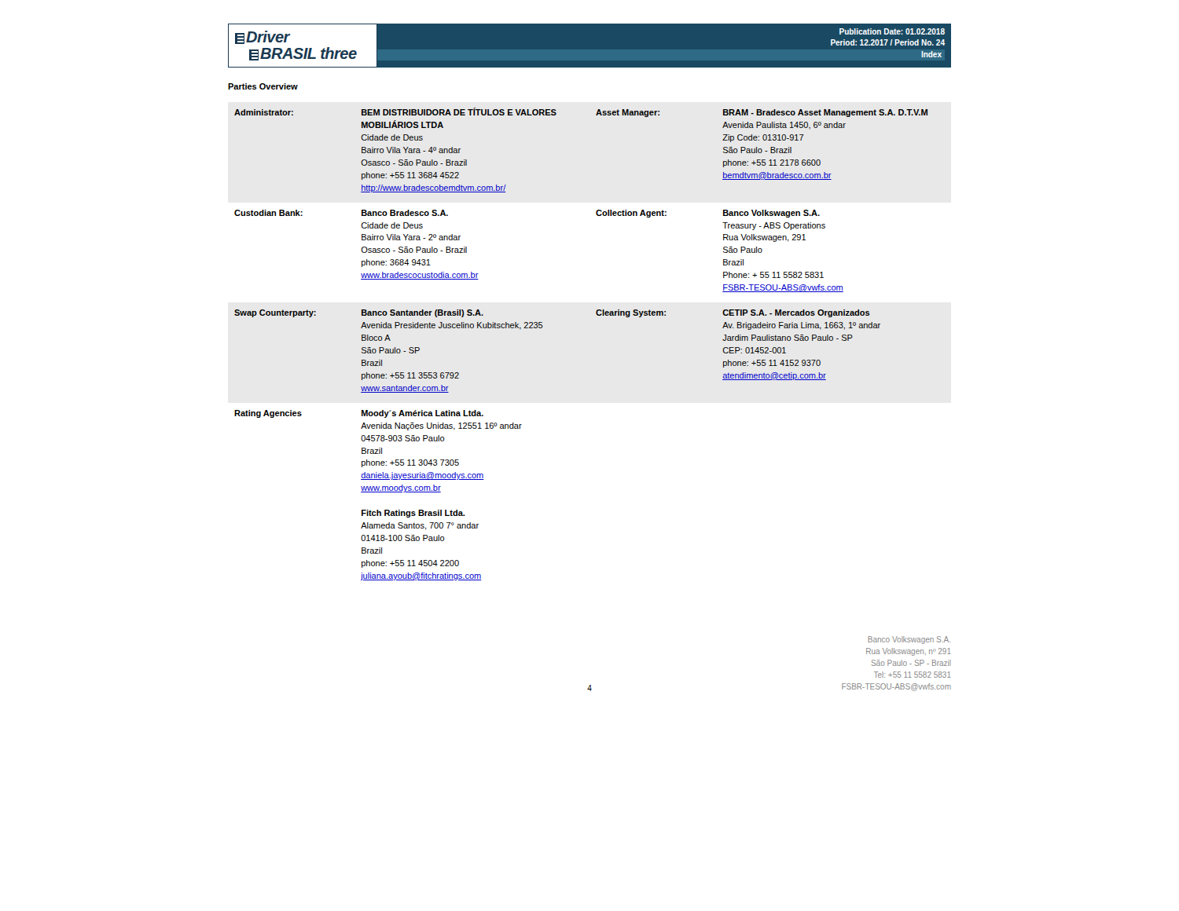Driver
BRASIL three
Publication Date: 01.02.2018
Period: 12.2017 / Period No. 24
Index
Parties Overview
| Administrator: | BEM DISTRIBUIDORA DE TÍTULOS E VALORES MOBILIÁRIOS LTDA Cidade de Deus Bairro Vila Yara - 4º andar Osasco - São Paulo - Brazil phone: +55 11 3684 4522 http://www.bradescobemdtvm.com.br/ | Asset Manager: | BRAM - Bradesco Asset Management S.A. D.T.V.M Avenida Paulista 1450, 6º andar Zip Code: 01310-917 São Paulo - Brazil phone: +55 11 2178 6600 bemdtvm@bradesco.com.br |
| Custodian Bank: | Banco Bradesco S.A. Cidade de Deus Bairro Vila Yara - 2º andar Osasco - São Paulo - Brazil phone: 3684 9431 www.bradescocustodia.com.br | Collection Agent: | Banco Volkswagen S.A. Treasury - ABS Operations Rua Volkswagen, 291 São Paulo Brazil Phone: + 55 11 5582 5831 FSBR-TESOU-ABS@vwfs.com |
| Swap Counterparty: | Banco Santander (Brasil) S.A. Avenida Presidente Juscelino Kubitschek, 2235 Bloco A São Paulo - SP Brazil phone: +55 11 3553 6792 www.santander.com.br | Clearing System: | CETIP S.A. - Mercados Organizados Av. Brigadeiro Faria Lima, 1663, 1º andar Jardim Paulistano São Paulo - SP CEP: 01452-001 phone: +55 11 4152 9370 atendimento@cetip.com.br |
| Rating Agencies | Moody´s América Latina Ltda. Avenida Nações Unidas, 12551 16º andar 04578-903 São Paulo Brazil phone: +55 11 3043 7305 daniela.jayesuria@moodys.com www.moodys.com.br Fitch Ratings Brasil Ltda. Alameda Santos, 700 7° andar 01418-100 São Paulo Brazil phone: +55 11 4504 2200 juliana.ayoub@fitchratings.com | | |
4
Banco Volkswagen S.A.
Rua Volkswagen, nº 291
São Paulo - SP - Brazil
Tel: +55 11 5582 5831
FSBR-TESOU-ABS@vwfs.com